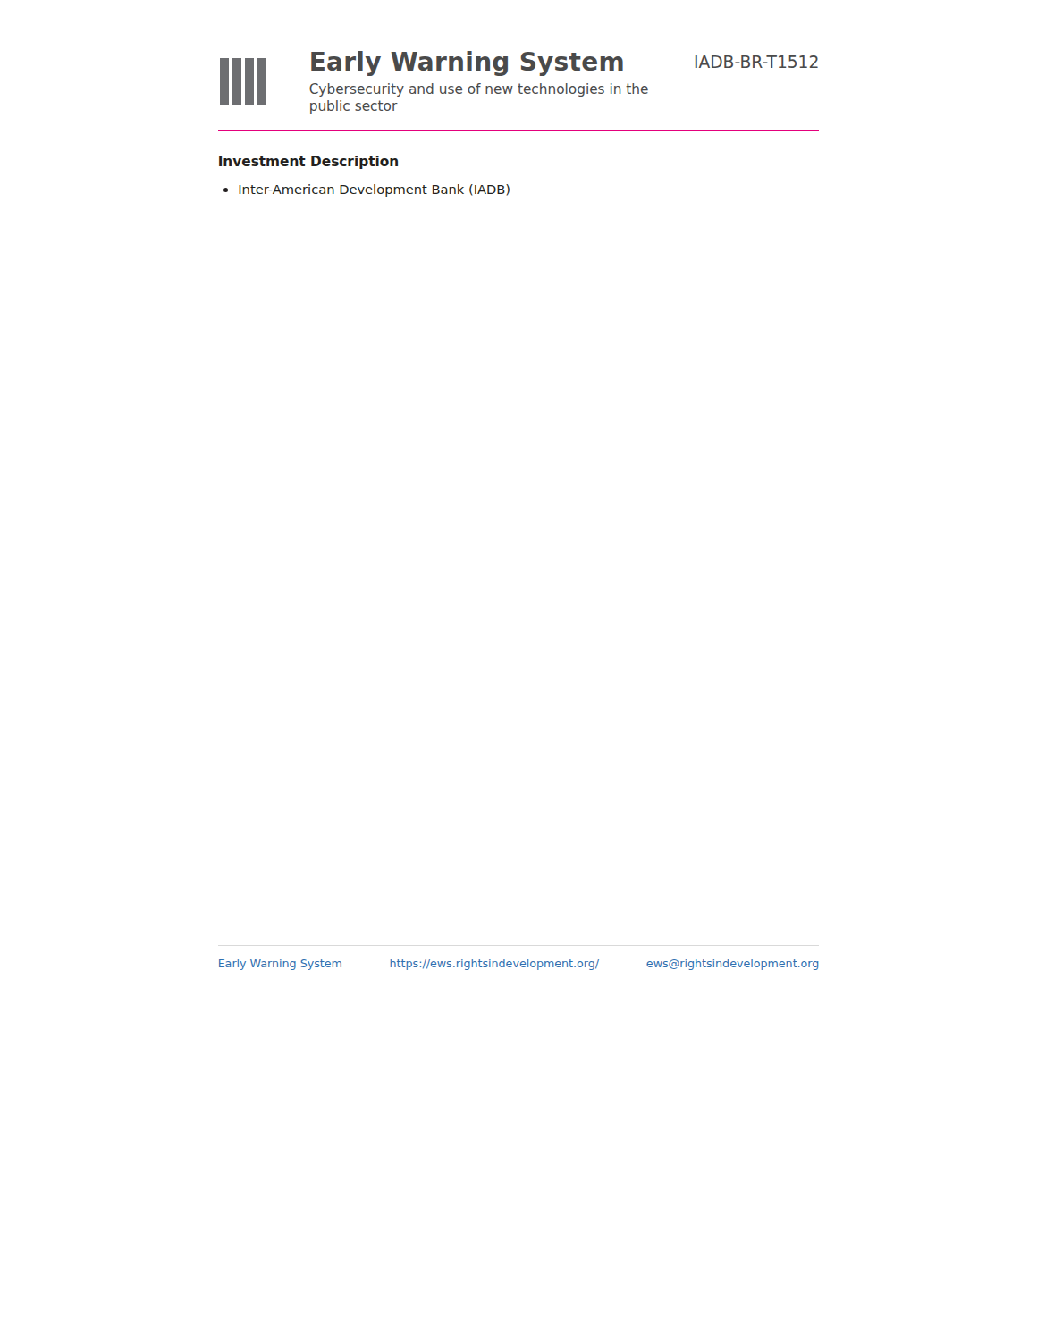Early Warning System
Cybersecurity and use of new technologies in the public sector
IADB-BR-T1512
Investment Description
Inter-American Development Bank (IADB)
Early Warning System
https://ews.rightsindevelopment.org/
ews@rightsindevelopment.org